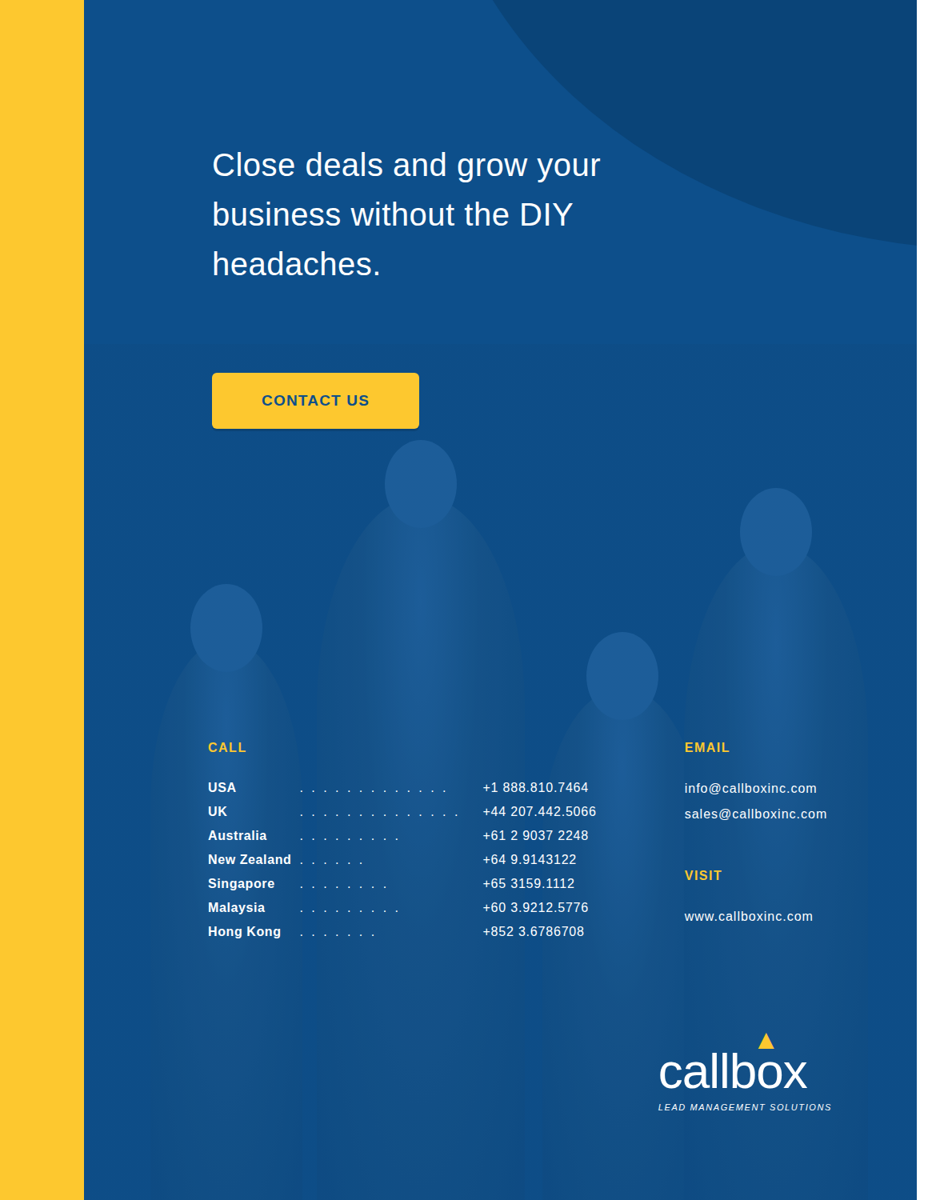Close deals and grow your business without the DIY headaches.
CONTACT US
CALL
| USA | . . . . . . . . . . . . . | +1 888.810.7464 |
| UK | . . . . . . . . . . . . . . | +44 207.442.5066 |
| Australia | . . . . . . . . . | +61 2 9037 2248 |
| New Zealand | . . . . . . | +64 9.9143122 |
| Singapore | . . . . . . . . | +65 3159.1112 |
| Malaysia | . . . . . . . . . | +60 3.9212.5776 |
| Hong Kong | . . . . . . . | +852 3.6786708 |
EMAIL
info@callboxinc.com
sales@callboxinc.com
VISIT
www.callboxinc.com
▲
callbox
LEAD MANAGEMENT SOLUTIONS